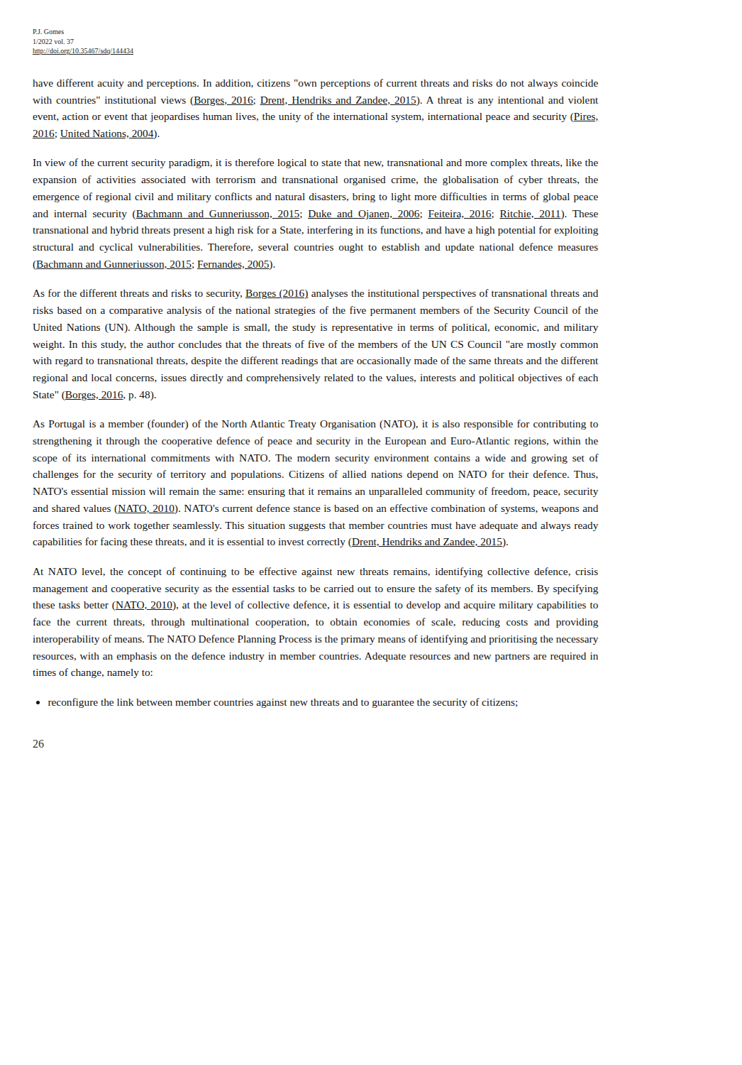P.J. Gomes 1/2022 vol. 37 http://doi.org/10.35467/sdq/144434
have different acuity and perceptions. In addition, citizens "own perceptions of current threats and risks do not always coincide with countries" institutional views (Borges, 2016; Drent, Hendriks and Zandee, 2015). A threat is any intentional and violent event, action or event that jeopardises human lives, the unity of the international system, international peace and security (Pires, 2016; United Nations, 2004).
In view of the current security paradigm, it is therefore logical to state that new, transnational and more complex threats, like the expansion of activities associated with terrorism and transnational organised crime, the globalisation of cyber threats, the emergence of regional civil and military conflicts and natural disasters, bring to light more difficulties in terms of global peace and internal security (Bachmann and Gunneriusson, 2015; Duke and Ojanen, 2006; Feiteira, 2016; Ritchie, 2011). These transnational and hybrid threats present a high risk for a State, interfering in its functions, and have a high potential for exploiting structural and cyclical vulnerabilities. Therefore, several countries ought to establish and update national defence measures (Bachmann and Gunneriusson, 2015; Fernandes, 2005).
As for the different threats and risks to security, Borges (2016) analyses the institutional perspectives of transnational threats and risks based on a comparative analysis of the national strategies of the five permanent members of the Security Council of the United Nations (UN). Although the sample is small, the study is representative in terms of political, economic, and military weight. In this study, the author concludes that the threats of five of the members of the UN CS Council "are mostly common with regard to transnational threats, despite the different readings that are occasionally made of the same threats and the different regional and local concerns, issues directly and comprehensively related to the values, interests and political objectives of each State" (Borges, 2016, p. 48).
As Portugal is a member (founder) of the North Atlantic Treaty Organisation (NATO), it is also responsible for contributing to strengthening it through the cooperative defence of peace and security in the European and Euro-Atlantic regions, within the scope of its international commitments with NATO. The modern security environment contains a wide and growing set of challenges for the security of territory and populations. Citizens of allied nations depend on NATO for their defence. Thus, NATO's essential mission will remain the same: ensuring that it remains an unparalleled community of freedom, peace, security and shared values (NATO, 2010). NATO's current defence stance is based on an effective combination of systems, weapons and forces trained to work together seamlessly. This situation suggests that member countries must have adequate and always ready capabilities for facing these threats, and it is essential to invest correctly (Drent, Hendriks and Zandee, 2015).
At NATO level, the concept of continuing to be effective against new threats remains, identifying collective defence, crisis management and cooperative security as the essential tasks to be carried out to ensure the safety of its members. By specifying these tasks better (NATO, 2010), at the level of collective defence, it is essential to develop and acquire military capabilities to face the current threats, through multinational cooperation, to obtain economies of scale, reducing costs and providing interoperability of means. The NATO Defence Planning Process is the primary means of identifying and prioritising the necessary resources, with an emphasis on the defence industry in member countries. Adequate resources and new partners are required in times of change, namely to:
reconfigure the link between member countries against new threats and to guarantee the security of citizens;
26